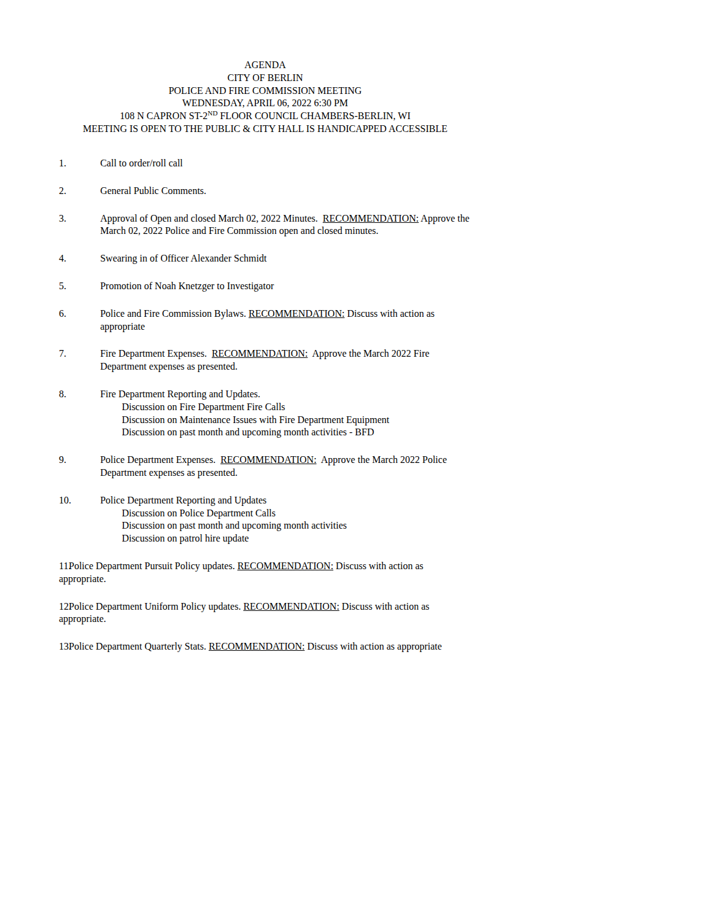AGENDA
CITY OF BERLIN
POLICE AND FIRE COMMISSION MEETING
WEDNESDAY, APRIL 06, 2022 6:30 PM
108 N CAPRON ST-2ND FLOOR COUNCIL CHAMBERS-BERLIN, WI
MEETING IS OPEN TO THE PUBLIC & CITY HALL IS HANDICAPPED ACCESSIBLE
1. Call to order/roll call
2. General Public Comments.
3. Approval of Open and closed March 02, 2022 Minutes. RECOMMENDATION: Approve the March 02, 2022 Police and Fire Commission open and closed minutes.
4. Swearing in of Officer Alexander Schmidt
5. Promotion of Noah Knetzger to Investigator
6. Police and Fire Commission Bylaws. RECOMMENDATION: Discuss with action as appropriate
7. Fire Department Expenses. RECOMMENDATION: Approve the March 2022 Fire Department expenses as presented.
8. Fire Department Reporting and Updates.
Discussion on Fire Department Fire Calls
Discussion on Maintenance Issues with Fire Department Equipment
Discussion on past month and upcoming month activities - BFD
9. Police Department Expenses. RECOMMENDATION: Approve the March 2022 Police Department expenses as presented.
10. Police Department Reporting and Updates
Discussion on Police Department Calls
Discussion on past month and upcoming month activities
Discussion on patrol hire update
11. Police Department Pursuit Policy updates. RECOMMENDATION: Discuss with action as appropriate.
12. Police Department Uniform Policy updates. RECOMMENDATION: Discuss with action as appropriate.
13. Police Department Quarterly Stats. RECOMMENDATION: Discuss with action as appropriate